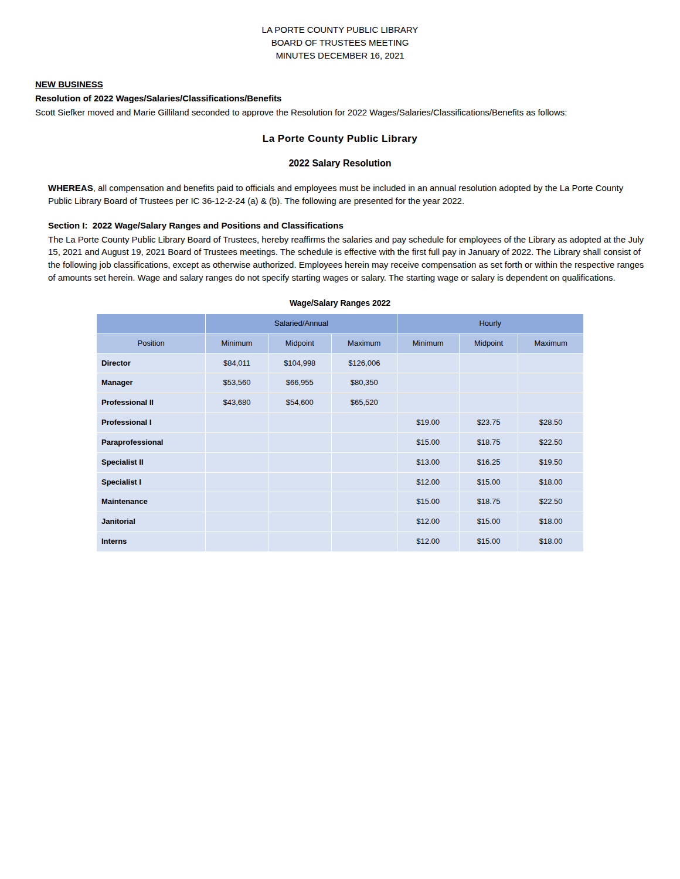LA PORTE COUNTY PUBLIC LIBRARY
BOARD OF TRUSTEES MEETING
MINUTES DECEMBER 16, 2021
NEW BUSINESS
Resolution of 2022 Wages/Salaries/Classifications/Benefits
Scott Siefker moved and Marie Gilliland seconded to approve the Resolution for 2022 Wages/Salaries/Classifications/Benefits as follows:
La Porte County Public Library
2022 Salary Resolution
WHEREAS, all compensation and benefits paid to officials and employees must be included in an annual resolution adopted by the La Porte County Public Library Board of Trustees per IC 36-12-2-24 (a) & (b). The following are presented for the year 2022.
Section I: 2022 Wage/Salary Ranges and Positions and Classifications
The La Porte County Public Library Board of Trustees, hereby reaffirms the salaries and pay schedule for employees of the Library as adopted at the July 15, 2021 and August 19, 2021 Board of Trustees meetings. The schedule is effective with the first full pay in January of 2022. The Library shall consist of the following job classifications, except as otherwise authorized. Employees herein may receive compensation as set forth or within the respective ranges of amounts set herein. Wage and salary ranges do not specify starting wages or salary. The starting wage or salary is dependent on qualifications.
Wage/Salary Ranges 2022
| | Salaried/Annual | Hourly |
| --- | --- | --- |
| Position | Minimum | Midpoint | Maximum | Minimum | Midpoint | Maximum |
| Director | $84,011 | $104,998 | $126,006 | | | |
| Manager | $53,560 | $66,955 | $80,350 | | | |
| Professional II | $43,680 | $54,600 | $65,520 | | | |
| Professional I | | | | $19.00 | $23.75 | $28.50 |
| Paraprofessional | | | | $15.00 | $18.75 | $22.50 |
| Specialist II | | | | $13.00 | $16.25 | $19.50 |
| Specialist I | | | | $12.00 | $15.00 | $18.00 |
| Maintenance | | | | $15.00 | $18.75 | $22.50 |
| Janitorial | | | | $12.00 | $15.00 | $18.00 |
| Interns | | | | $12.00 | $15.00 | $18.00 |